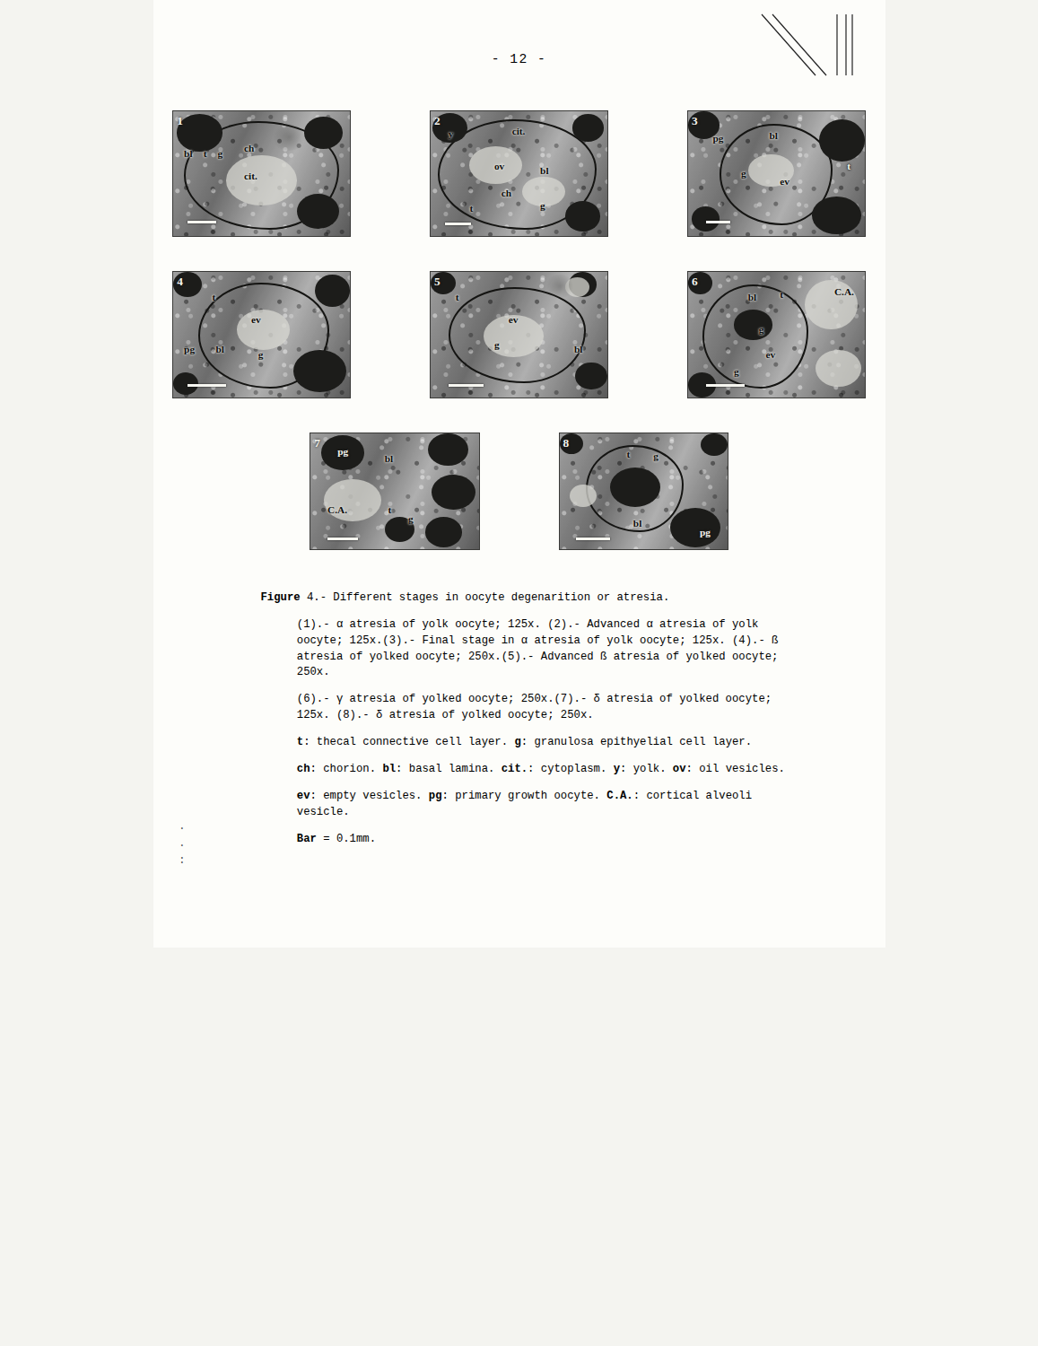- 12 -
.
.
:
.
.
:
1 bl t g ch cit.
2 y cit. ov bl ch t g
3 pg bl g ev t
4 t ev pg bl g
5 t ev g bl
6 bl t C.A. g ev g
7 pg bl C.A. t g
8 t g bl pg
Figure 4.- Different stages in oocyte degenarition or atresia.
(1).- α atresia of yolk oocyte; 125x. (2).- Advanced α atresia of yolk oocyte; 125x.(3).- Final stage in α atresia of yolk oocyte; 125x. (4).- ß atresia of yolked oocyte; 250x.(5).- Advanced ß atresia of yolked oocyte; 250x.
(6).- γ atresia of yolked oocyte; 250x.(7).- δ atresia of yolked oocyte; 125x. (8).- δ atresia of yolked oocyte; 250x.
t: thecal connective cell layer. g: granulosa epithyelial cell layer.
ch: chorion. bl: basal lamina. cit.: cytoplasm. y: yolk. ov: oil vesicles.
ev: empty vesicles. pg: primary growth oocyte. C.A.: cortical alveoli vesicle.
Bar = 0.1mm.